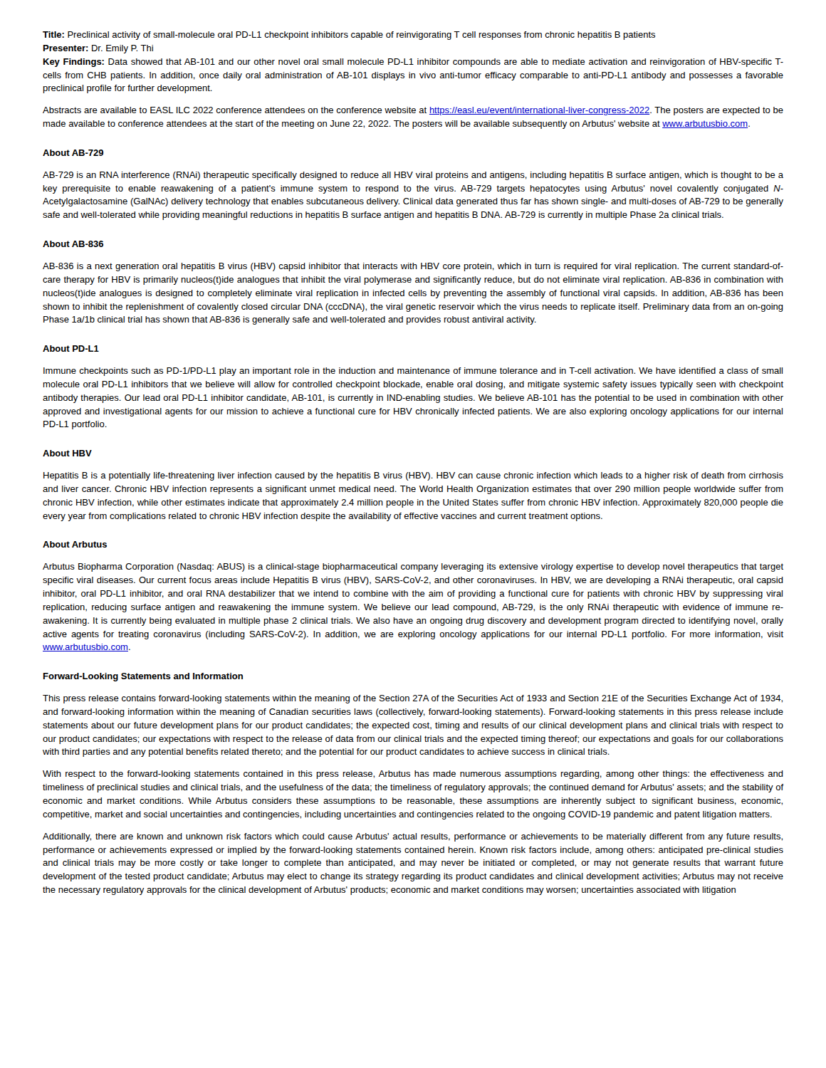Title: Preclinical activity of small-molecule oral PD-L1 checkpoint inhibitors capable of reinvigorating T cell responses from chronic hepatitis B patients
Presenter: Dr. Emily P. Thi
Key Findings: Data showed that AB-101 and our other novel oral small molecule PD-L1 inhibitor compounds are able to mediate activation and reinvigoration of HBV-specific T-cells from CHB patients. In addition, once daily oral administration of AB-101 displays in vivo anti-tumor efficacy comparable to anti-PD-L1 antibody and possesses a favorable preclinical profile for further development.
Abstracts are available to EASL ILC 2022 conference attendees on the conference website at https://easl.eu/event/international-liver-congress-2022. The posters are expected to be made available to conference attendees at the start of the meeting on June 22, 2022. The posters will be available subsequently on Arbutus' website at www.arbutusbio.com.
About AB-729
AB-729 is an RNA interference (RNAi) therapeutic specifically designed to reduce all HBV viral proteins and antigens, including hepatitis B surface antigen, which is thought to be a key prerequisite to enable reawakening of a patient's immune system to respond to the virus. AB-729 targets hepatocytes using Arbutus' novel covalently conjugated N-Acetylgalactosamine (GalNAc) delivery technology that enables subcutaneous delivery. Clinical data generated thus far has shown single- and multi-doses of AB-729 to be generally safe and well-tolerated while providing meaningful reductions in hepatitis B surface antigen and hepatitis B DNA. AB-729 is currently in multiple Phase 2a clinical trials.
About AB-836
AB-836 is a next generation oral hepatitis B virus (HBV) capsid inhibitor that interacts with HBV core protein, which in turn is required for viral replication. The current standard-of-care therapy for HBV is primarily nucleos(t)ide analogues that inhibit the viral polymerase and significantly reduce, but do not eliminate viral replication. AB-836 in combination with nucleos(t)ide analogues is designed to completely eliminate viral replication in infected cells by preventing the assembly of functional viral capsids. In addition, AB-836 has been shown to inhibit the replenishment of covalently closed circular DNA (cccDNA), the viral genetic reservoir which the virus needs to replicate itself. Preliminary data from an on-going Phase 1a/1b clinical trial has shown that AB-836 is generally safe and well-tolerated and provides robust antiviral activity.
About PD-L1
Immune checkpoints such as PD-1/PD-L1 play an important role in the induction and maintenance of immune tolerance and in T-cell activation. We have identified a class of small molecule oral PD-L1 inhibitors that we believe will allow for controlled checkpoint blockade, enable oral dosing, and mitigate systemic safety issues typically seen with checkpoint antibody therapies. Our lead oral PD-L1 inhibitor candidate, AB-101, is currently in IND-enabling studies. We believe AB-101 has the potential to be used in combination with other approved and investigational agents for our mission to achieve a functional cure for HBV chronically infected patients. We are also exploring oncology applications for our internal PD-L1 portfolio.
About HBV
Hepatitis B is a potentially life-threatening liver infection caused by the hepatitis B virus (HBV). HBV can cause chronic infection which leads to a higher risk of death from cirrhosis and liver cancer. Chronic HBV infection represents a significant unmet medical need. The World Health Organization estimates that over 290 million people worldwide suffer from chronic HBV infection, while other estimates indicate that approximately 2.4 million people in the United States suffer from chronic HBV infection. Approximately 820,000 people die every year from complications related to chronic HBV infection despite the availability of effective vaccines and current treatment options.
About Arbutus
Arbutus Biopharma Corporation (Nasdaq: ABUS) is a clinical-stage biopharmaceutical company leveraging its extensive virology expertise to develop novel therapeutics that target specific viral diseases. Our current focus areas include Hepatitis B virus (HBV), SARS-CoV-2, and other coronaviruses. In HBV, we are developing a RNAi therapeutic, oral capsid inhibitor, oral PD-L1 inhibitor, and oral RNA destabilizer that we intend to combine with the aim of providing a functional cure for patients with chronic HBV by suppressing viral replication, reducing surface antigen and reawakening the immune system. We believe our lead compound, AB-729, is the only RNAi therapeutic with evidence of immune re-awakening. It is currently being evaluated in multiple phase 2 clinical trials. We also have an ongoing drug discovery and development program directed to identifying novel, orally active agents for treating coronavirus (including SARS-CoV-2). In addition, we are exploring oncology applications for our internal PD-L1 portfolio. For more information, visit www.arbutusbio.com.
Forward-Looking Statements and Information
This press release contains forward-looking statements within the meaning of the Section 27A of the Securities Act of 1933 and Section 21E of the Securities Exchange Act of 1934, and forward-looking information within the meaning of Canadian securities laws (collectively, forward-looking statements). Forward-looking statements in this press release include statements about our future development plans for our product candidates; the expected cost, timing and results of our clinical development plans and clinical trials with respect to our product candidates; our expectations with respect to the release of data from our clinical trials and the expected timing thereof; our expectations and goals for our collaborations with third parties and any potential benefits related thereto; and the potential for our product candidates to achieve success in clinical trials.
With respect to the forward-looking statements contained in this press release, Arbutus has made numerous assumptions regarding, among other things: the effectiveness and timeliness of preclinical studies and clinical trials, and the usefulness of the data; the timeliness of regulatory approvals; the continued demand for Arbutus' assets; and the stability of economic and market conditions. While Arbutus considers these assumptions to be reasonable, these assumptions are inherently subject to significant business, economic, competitive, market and social uncertainties and contingencies, including uncertainties and contingencies related to the ongoing COVID-19 pandemic and patent litigation matters.
Additionally, there are known and unknown risk factors which could cause Arbutus' actual results, performance or achievements to be materially different from any future results, performance or achievements expressed or implied by the forward-looking statements contained herein. Known risk factors include, among others: anticipated pre-clinical studies and clinical trials may be more costly or take longer to complete than anticipated, and may never be initiated or completed, or may not generate results that warrant future development of the tested product candidate; Arbutus may elect to change its strategy regarding its product candidates and clinical development activities; Arbutus may not receive the necessary regulatory approvals for the clinical development of Arbutus' products; economic and market conditions may worsen; uncertainties associated with litigation